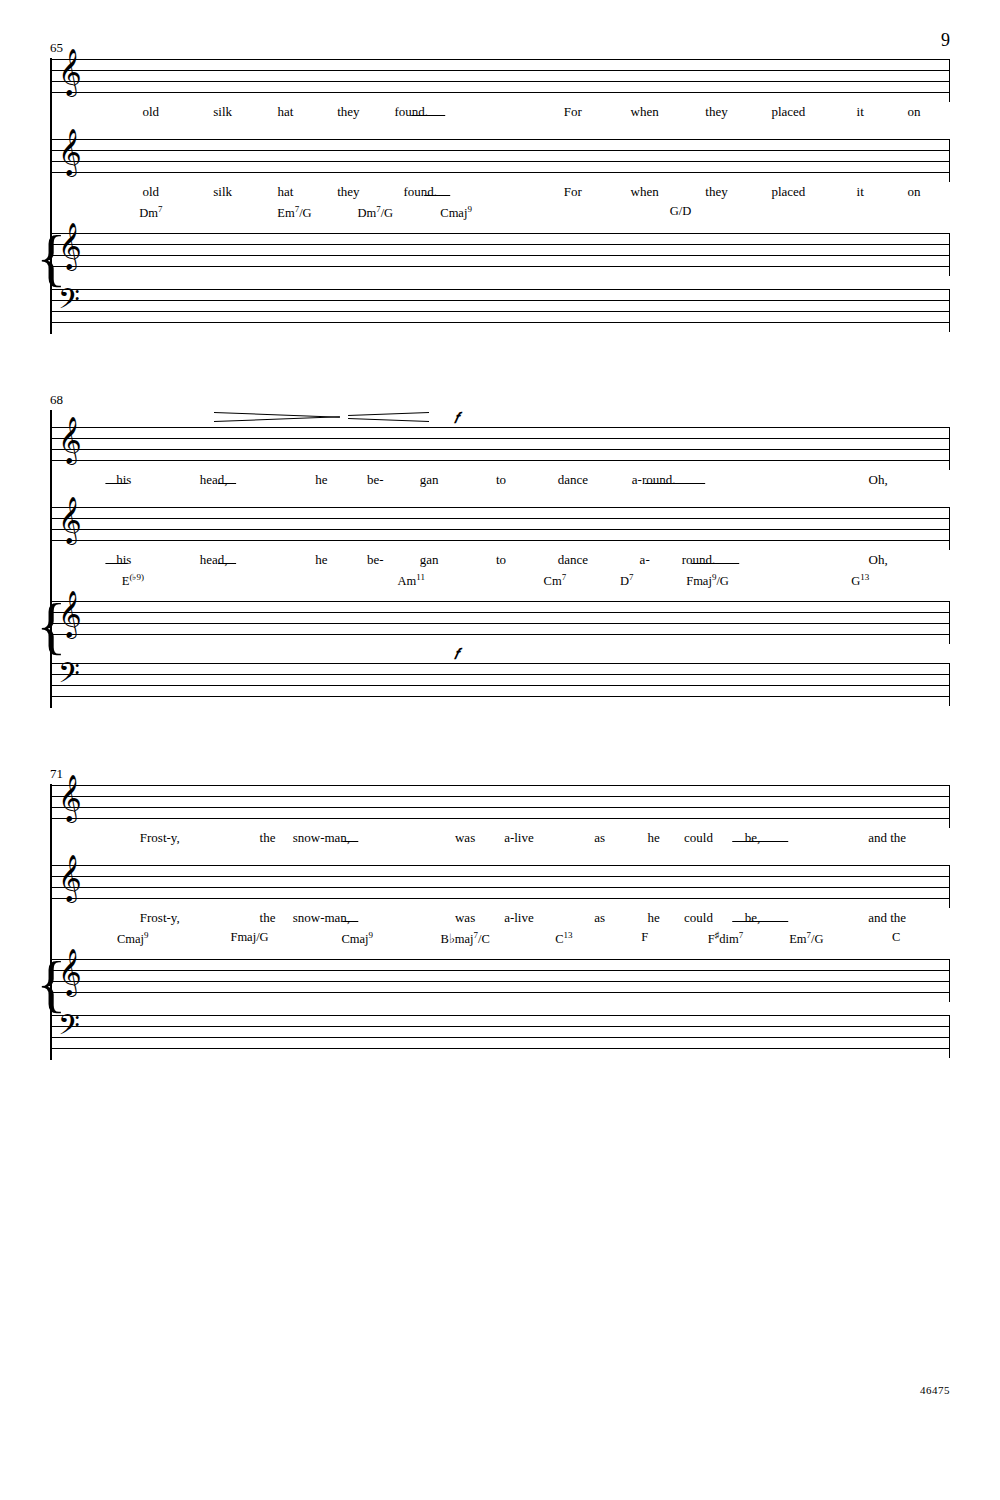9
65
𝄞
old silk hat they found. For when they placed it on
𝄞
old silk hat they found. For when they placed it on
Dm7 Em7/G Dm7/G Cmaj9 G/D
{ 𝄞
𝄢
68
𝑓
𝄞
his head, he be‑ gan to dance a‑round. Oh,
𝄞
his head, he be‑ gan to dance a‑ round. Oh,
E(♭9) Am11 Cm7 D7 Fmaj9/G G13
{ 𝄞
𝑓
𝄢
71
𝄞
Frost‑y, the snow‑man, was a‑live as he could be, and the
𝄞
Frost‑y, the snow‑man, was a‑live as he could be, and the
Cmaj9 Fmaj/G Cmaj9 B♭maj7/C C13 F F♯dim7 Em7/G C
{ 𝄞
𝄢
46475
Page 9 of a choral arrangement. Three systems of music, each with two vocal staves and a piano accompaniment on a grand staff. Lyrics: "old silk hat they found. For when they placed it on his head, he began to dance around. Oh, Frosty, the snowman, was alive as he could be, and the..." Chord symbols appear above the piano part. Dynamic markings include a crescendo to forte in the second system.